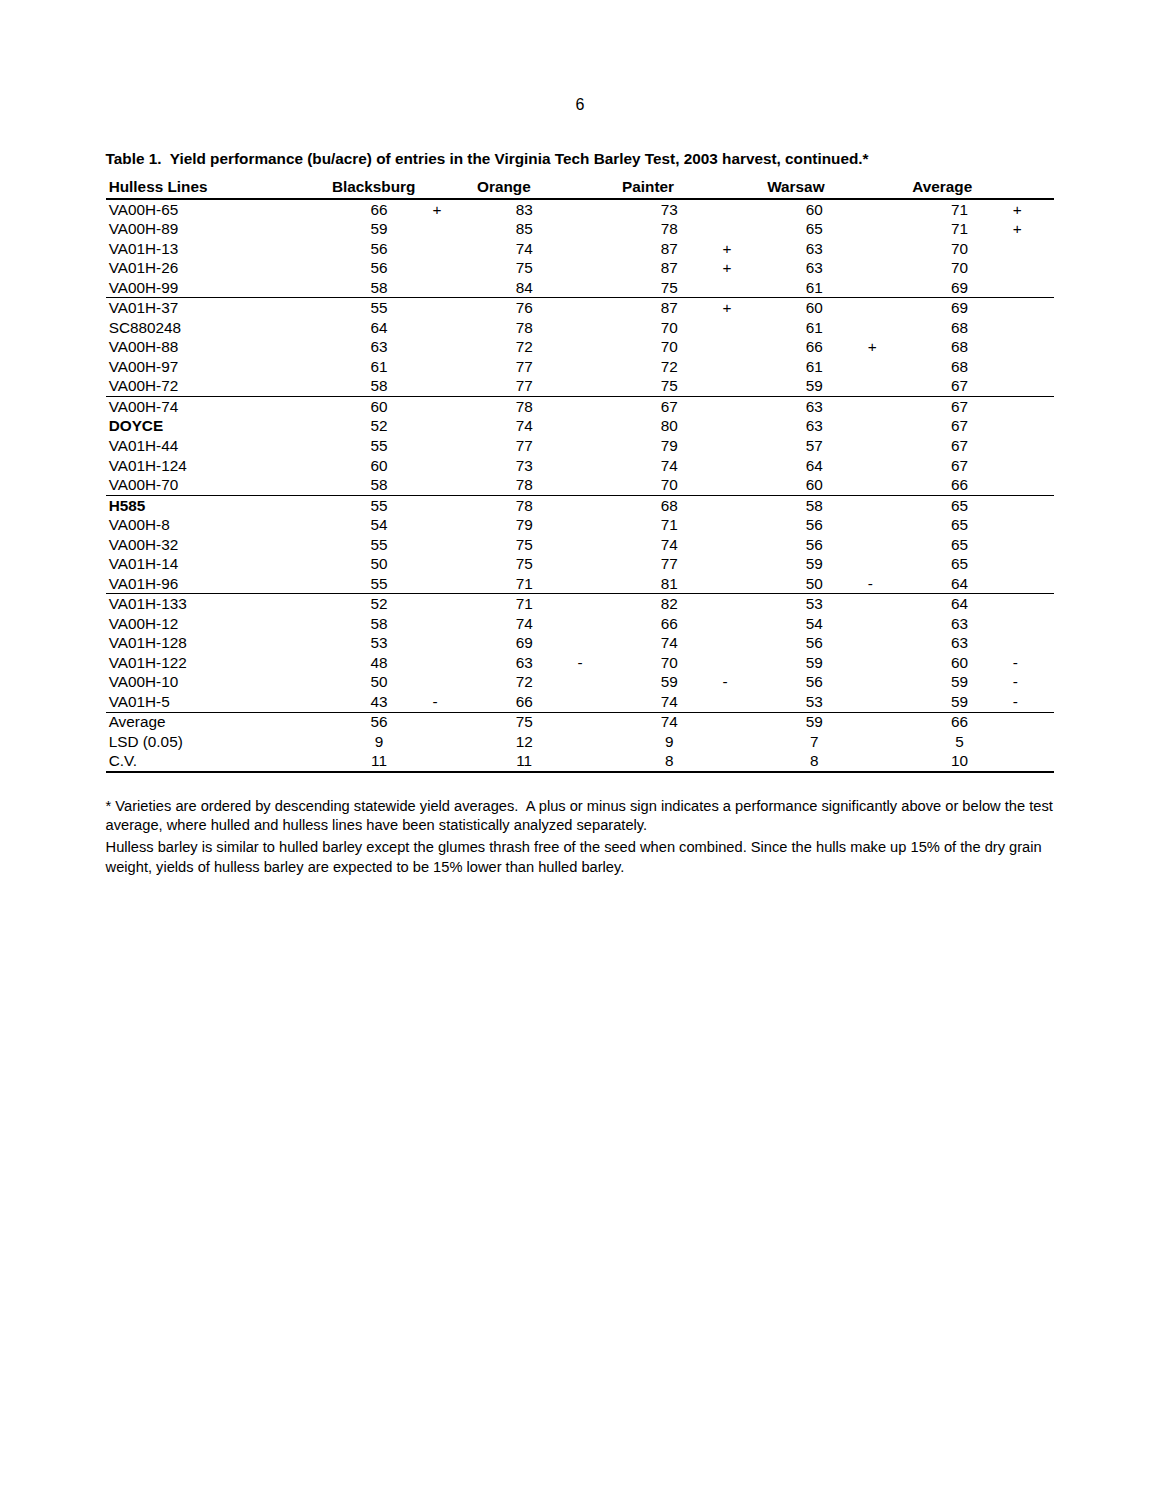6
Table 1. Yield performance (bu/acre) of entries in the Virginia Tech Barley Test, 2003 harvest, continued.*
| Hulless Lines | Blacksburg | Orange | Painter | Warsaw | Average |
| --- | --- | --- | --- | --- | --- |
| VA00H-65 | 66 | + | 83 | | 73 | | 60 | | 71 | + |
| VA00H-89 | 59 | | 85 | | 78 | | 65 | | 71 | + |
| VA01H-13 | 56 | | 74 | | 87 | + | 63 | | 70 | |
| VA01H-26 | 56 | | 75 | | 87 | + | 63 | | 70 | |
| VA00H-99 | 58 | | 84 | | 75 | | 61 | | 69 | |
| VA01H-37 | 55 | | 76 | | 87 | + | 60 | | 69 | |
| SC880248 | 64 | | 78 | | 70 | | 61 | | 68 | |
| VA00H-88 | 63 | | 72 | | 70 | | 66 | + | 68 | |
| VA00H-97 | 61 | | 77 | | 72 | | 61 | | 68 | |
| VA00H-72 | 58 | | 77 | | 75 | | 59 | | 67 | |
| VA00H-74 | 60 | | 78 | | 67 | | 63 | | 67 | |
| DOYCE | 52 | | 74 | | 80 | | 63 | | 67 | |
| VA01H-44 | 55 | | 77 | | 79 | | 57 | | 67 | |
| VA01H-124 | 60 | | 73 | | 74 | | 64 | | 67 | |
| VA00H-70 | 58 | | 78 | | 70 | | 60 | | 66 | |
| H585 | 55 | | 78 | | 68 | | 58 | | 65 | |
| VA00H-8 | 54 | | 79 | | 71 | | 56 | | 65 | |
| VA00H-32 | 55 | | 75 | | 74 | | 56 | | 65 | |
| VA01H-14 | 50 | | 75 | | 77 | | 59 | | 65 | |
| VA01H-96 | 55 | | 71 | | 81 | | 50 | - | 64 | |
| VA01H-133 | 52 | | 71 | | 82 | | 53 | | 64 | |
| VA00H-12 | 58 | | 74 | | 66 | | 54 | | 63 | |
| VA01H-128 | 53 | | 69 | | 74 | | 56 | | 63 | |
| VA01H-122 | 48 | | 63 | - | 70 | | 59 | | 60 | - |
| VA00H-10 | 50 | | 72 | | 59 | - | 56 | | 59 | - |
| VA01H-5 | 43 | - | 66 | | 74 | | 53 | | 59 | - |
| Average | 56 | | 75 | | 74 | | 59 | | 66 | |
| LSD (0.05) | 9 | | 12 | | 9 | | 7 | | 5 | |
| C.V. | 11 | | 11 | | 8 | | 8 | | 10 | |
* Varieties are ordered by descending statewide yield averages. A plus or minus sign indicates a performance significantly above or below the test average, where hulled and hulless lines have been statistically analyzed separately.
Hulless barley is similar to hulled barley except the glumes thrash free of the seed when combined. Since the hulls make up 15% of the dry grain weight, yields of hulless barley are expected to be 15% lower than hulled barley.